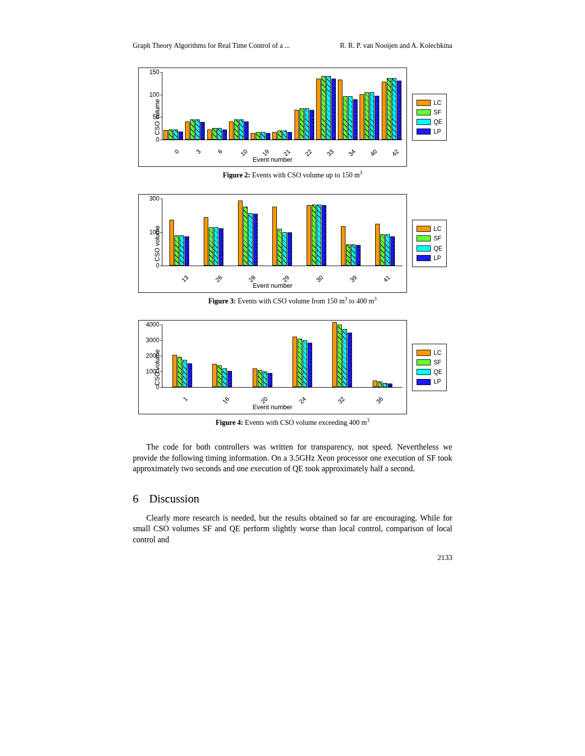Graph Theory Algorithms for Real Time Control of a ...
R. R. P. van Nooijen and A. Kolechkina
CSO volume
0
50
100
150
0
3
6
10
19
21
22
33
34
40
42
Event number
LC
SF
QE
LP
Figure 2: Events with CSO volume up to 150 m3
CSO volume
0
100
300
13
26
28
29
30
39
41
Event number
LC
SF
QE
LP
Figure 3: Events with CSO volume from 150 m3 to 400 m3
CSO volume
0
1000
2000
3000
4000
1
16
20
24
32
36
Event number
LC
SF
QE
LP
Figure 4: Events with CSO volume exceeding 400 m3
The code for both controllers was written for transparency, not speed. Nevertheless we provide the following timing information. On a 3.5GHz Xeon processor one execution of SF took approximately two seconds and one execution of QE took approximately half a second.
6 Discussion
Clearly more research is needed, but the results obtained so far are encouraging. While for small CSO volumes SF and QE perform slightly worse than local control, comparison of local control and
2133